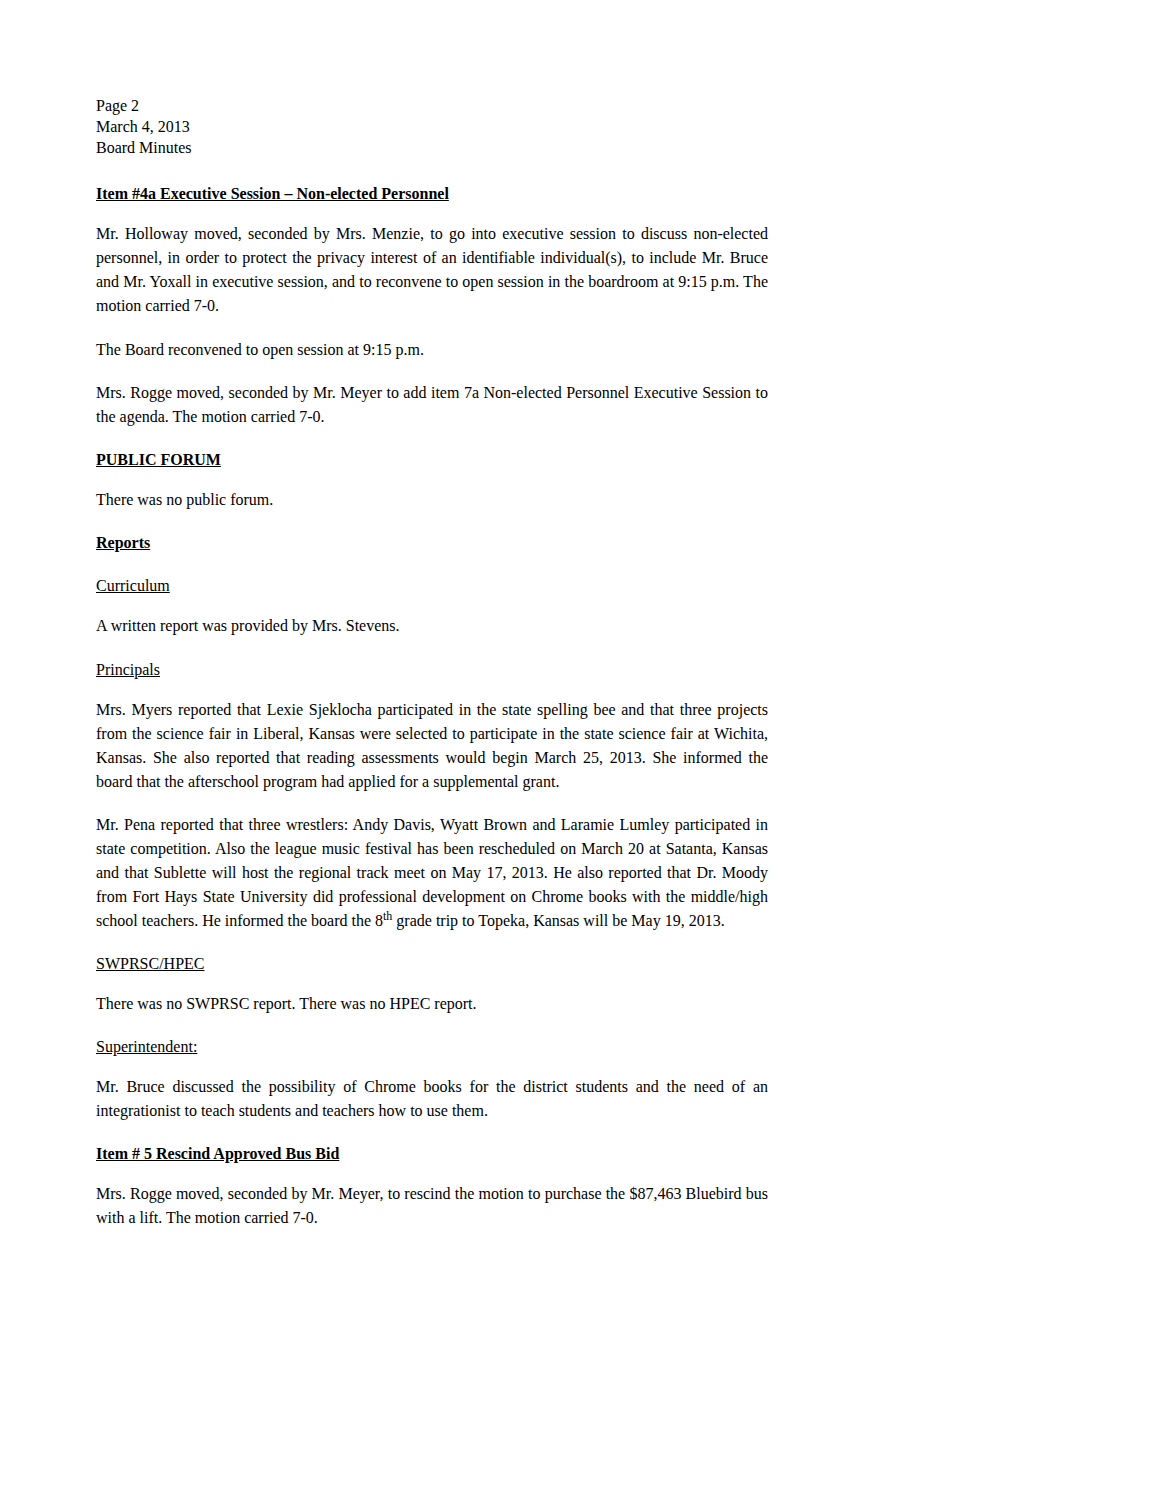Page 2
March 4, 2013
Board Minutes
Item #4a Executive Session – Non-elected Personnel
Mr. Holloway moved, seconded by Mrs. Menzie, to go into executive session to discuss non-elected personnel, in order to protect the privacy interest of an identifiable individual(s), to include Mr. Bruce and Mr. Yoxall in executive session, and to reconvene to open session in the boardroom at 9:15 p.m. The motion carried 7-0.
The Board reconvened to open session at 9:15 p.m.
Mrs. Rogge moved, seconded by Mr. Meyer to add item 7a Non-elected Personnel Executive Session to the agenda. The motion carried 7-0.
PUBLIC FORUM
There was no public forum.
Reports
Curriculum
A written report was provided by Mrs. Stevens.
Principals
Mrs. Myers reported that Lexie Sjeklocha participated in the state spelling bee and that three projects from the science fair in Liberal, Kansas were selected to participate in the state science fair at Wichita, Kansas. She also reported that reading assessments would begin March 25, 2013. She informed the board that the afterschool program had applied for a supplemental grant.
Mr. Pena reported that three wrestlers: Andy Davis, Wyatt Brown and Laramie Lumley participated in state competition. Also the league music festival has been rescheduled on March 20 at Satanta, Kansas and that Sublette will host the regional track meet on May 17, 2013. He also reported that Dr. Moody from Fort Hays State University did professional development on Chrome books with the middle/high school teachers. He informed the board the 8th grade trip to Topeka, Kansas will be May 19, 2013.
SWPRSC/HPEC
There was no SWPRSC report. There was no HPEC report.
Superintendent:
Mr. Bruce discussed the possibility of Chrome books for the district students and the need of an integrationist to teach students and teachers how to use them.
Item # 5 Rescind Approved Bus Bid
Mrs. Rogge moved, seconded by Mr. Meyer, to rescind the motion to purchase the $87,463 Bluebird bus with a lift. The motion carried 7-0.